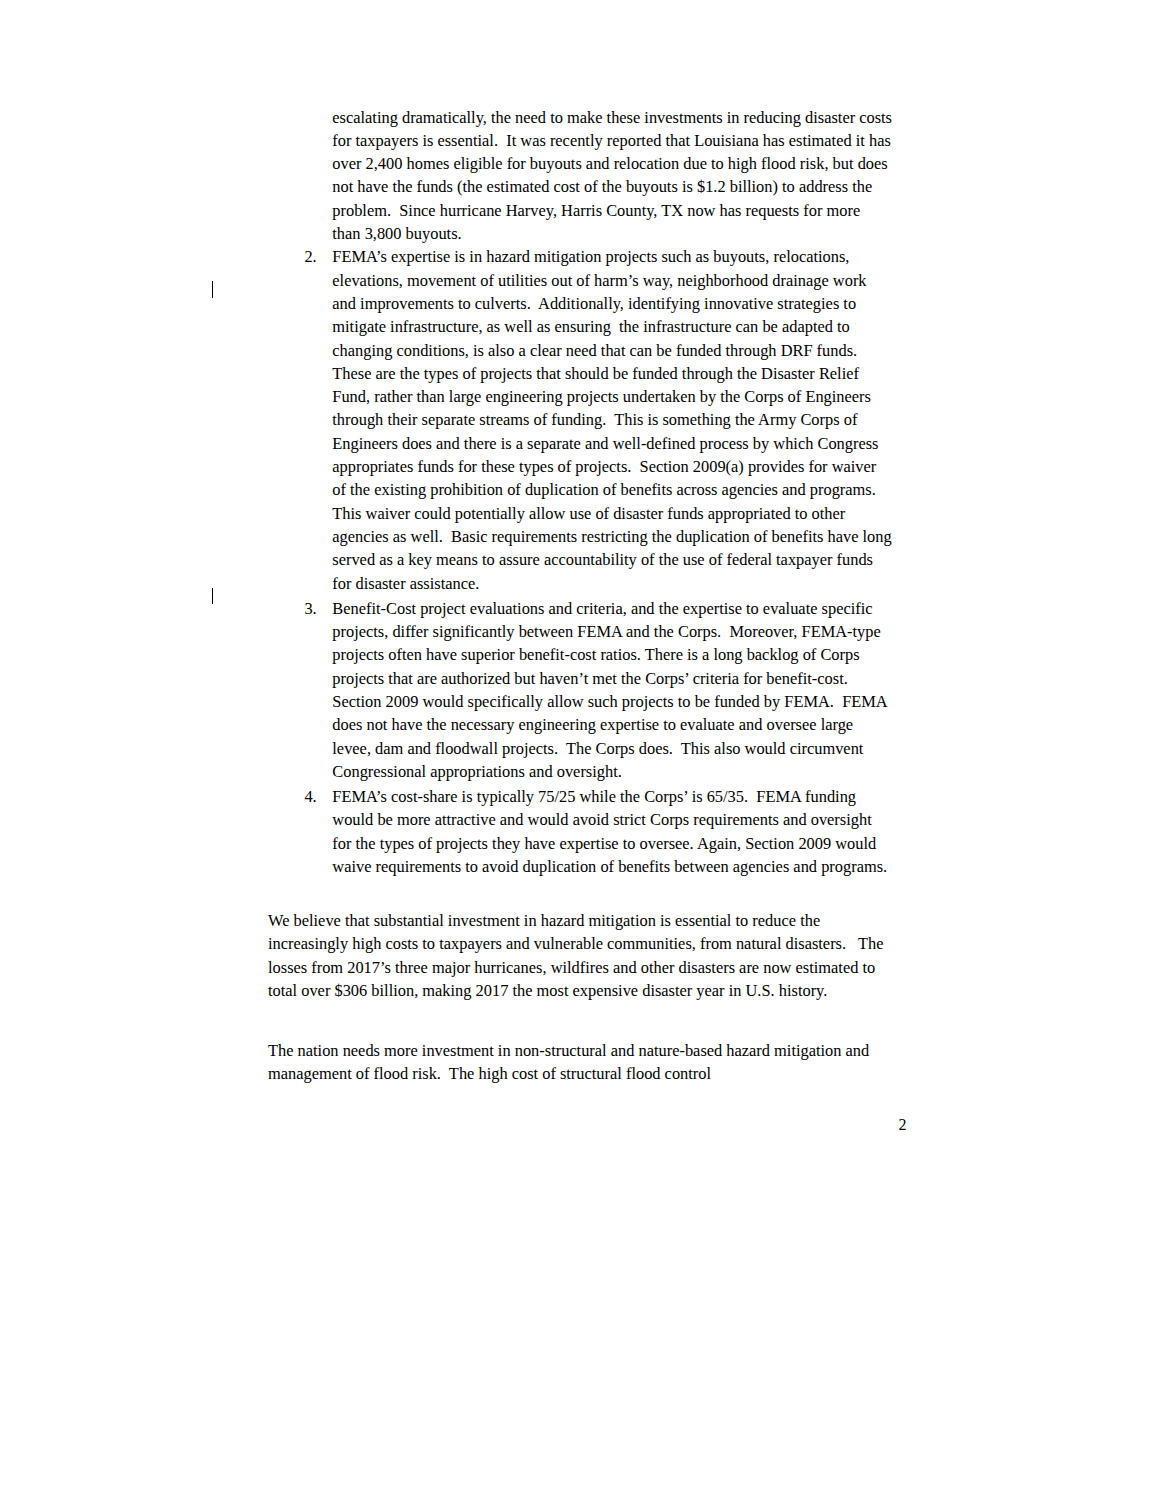escalating dramatically, the need to make these investments in reducing disaster costs for taxpayers is essential. It was recently reported that Louisiana has estimated it has over 2,400 homes eligible for buyouts and relocation due to high flood risk, but does not have the funds (the estimated cost of the buyouts is $1.2 billion) to address the problem. Since hurricane Harvey, Harris County, TX now has requests for more than 3,800 buyouts.
FEMA’s expertise is in hazard mitigation projects such as buyouts, relocations, elevations, movement of utilities out of harm’s way, neighborhood drainage work and improvements to culverts. Additionally, identifying innovative strategies to mitigate infrastructure, as well as ensuring the infrastructure can be adapted to changing conditions, is also a clear need that can be funded through DRF funds. These are the types of projects that should be funded through the Disaster Relief Fund, rather than large engineering projects undertaken by the Corps of Engineers through their separate streams of funding. This is something the Army Corps of Engineers does and there is a separate and well-defined process by which Congress appropriates funds for these types of projects. Section 2009(a) provides for waiver of the existing prohibition of duplication of benefits across agencies and programs. This waiver could potentially allow use of disaster funds appropriated to other agencies as well. Basic requirements restricting the duplication of benefits have long served as a key means to assure accountability of the use of federal taxpayer funds for disaster assistance.
Benefit-Cost project evaluations and criteria, and the expertise to evaluate specific projects, differ significantly between FEMA and the Corps. Moreover, FEMA-type projects often have superior benefit-cost ratios. There is a long backlog of Corps projects that are authorized but haven’t met the Corps’ criteria for benefit-cost. Section 2009 would specifically allow such projects to be funded by FEMA. FEMA does not have the necessary engineering expertise to evaluate and oversee large levee, dam and floodwall projects. The Corps does. This also would circumvent Congressional appropriations and oversight.
FEMA’s cost-share is typically 75/25 while the Corps’ is 65/35. FEMA funding would be more attractive and would avoid strict Corps requirements and oversight for the types of projects they have expertise to oversee. Again, Section 2009 would waive requirements to avoid duplication of benefits between agencies and programs.
We believe that substantial investment in hazard mitigation is essential to reduce the increasingly high costs to taxpayers and vulnerable communities, from natural disasters. The losses from 2017’s three major hurricanes, wildfires and other disasters are now estimated to total over $306 billion, making 2017 the most expensive disaster year in U.S. history.
The nation needs more investment in non-structural and nature-based hazard mitigation and management of flood risk. The high cost of structural flood control
2